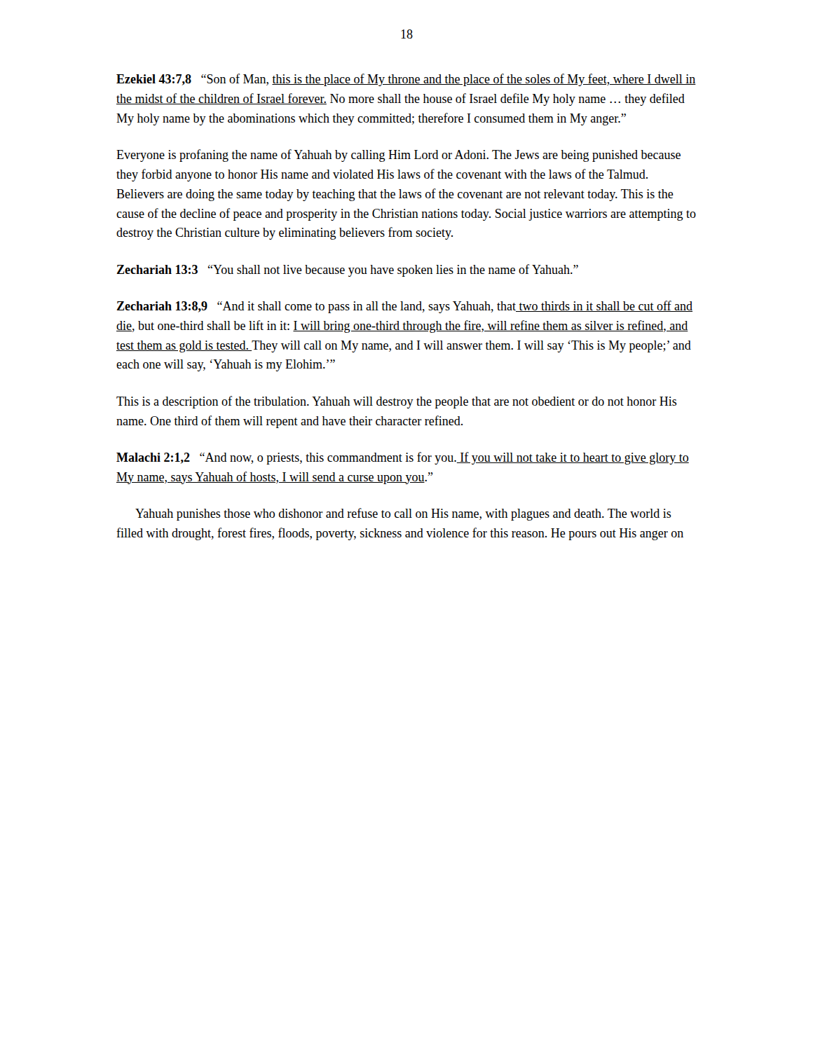18
Ezekiel 43:7,8 “Son of Man, this is the place of My throne and the place of the soles of My feet, where I dwell in the midst of the children of Israel forever. No more shall the house of Israel defile My holy name … they defiled My holy name by the abominations which they committed; therefore I consumed them in My anger.”
Everyone is profaning the name of Yahuah by calling Him Lord or Adoni. The Jews are being punished because they forbid anyone to honor His name and violated His laws of the covenant with the laws of the Talmud. Believers are doing the same today by teaching that the laws of the covenant are not relevant today. This is the cause of the decline of peace and prosperity in the Christian nations today. Social justice warriors are attempting to destroy the Christian culture by eliminating believers from society.
Zechariah 13:3 “You shall not live because you have spoken lies in the name of Yahuah.”
Zechariah 13:8,9 “And it shall come to pass in all the land, says Yahuah, that two thirds in it shall be cut off and die, but one-third shall be lift in it: I will bring one-third through the fire, will refine them as silver is refined, and test them as gold is tested. They will call on My name, and I will answer them. I will say ‘This is My people;’ and each one will say, ‘Yahuah is my Elohim.’”
This is a description of the tribulation. Yahuah will destroy the people that are not obedient or do not honor His name. One third of them will repent and have their character refined.
Malachi 2:1,2 “And now, o priests, this commandment is for you. If you will not take it to heart to give glory to My name, says Yahuah of hosts, I will send a curse upon you.”
Yahuah punishes those who dishonor and refuse to call on His name, with plagues and death. The world is filled with drought, forest fires, floods, poverty, sickness and violence for this reason. He pours out His anger on